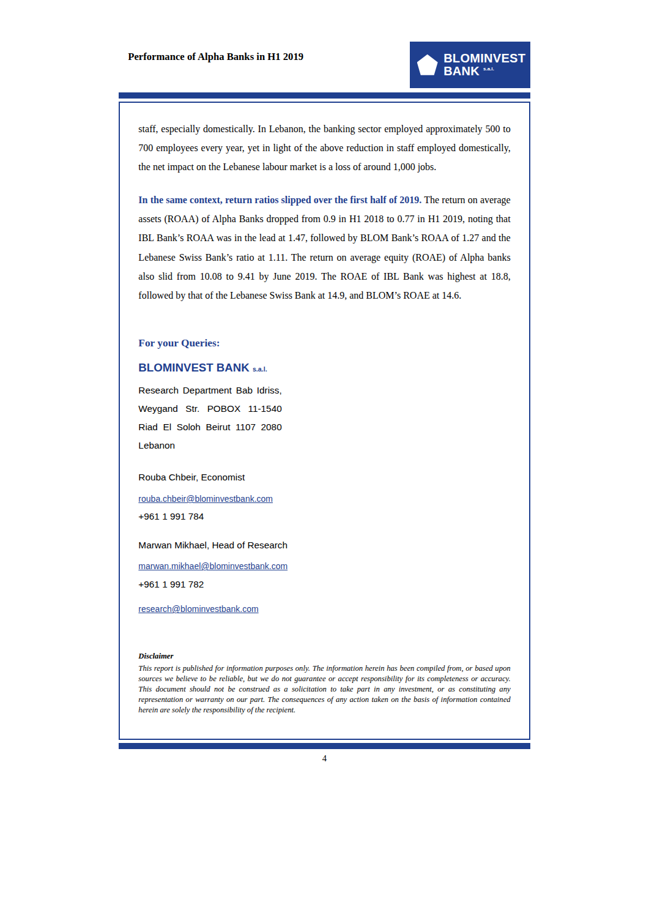Performance of Alpha Banks in H1 2019
BLOMINVEST
BANK s.a.l.
staff, especially domestically. In Lebanon, the banking sector employed approximately 500 to 700 employees every year, yet in light of the above reduction in staff employed domestically, the net impact on the Lebanese labour market is a loss of around 1,000 jobs.
In the same context, return ratios slipped over the first half of 2019. The return on average assets (ROAA) of Alpha Banks dropped from 0.9 in H1 2018 to 0.77 in H1 2019, noting that IBL Bank’s ROAA was in the lead at 1.47, followed by BLOM Bank’s ROAA of 1.27 and the Lebanese Swiss Bank’s ratio at 1.11. The return on average equity (ROAE) of Alpha banks also slid from 10.08 to 9.41 by June 2019. The ROAE of IBL Bank was highest at 18.8, followed by that of the Lebanese Swiss Bank at 14.9, and BLOM’s ROAE at 14.6.
For your Queries:
BLOMINVEST BANK s.a.l.
Research Department Bab Idriss, Weygand Str. POBOX 11-1540 Riad El Soloh Beirut 1107 2080 Lebanon
Rouba Chbeir, Economist
rouba.chbeir@blominvestbank.com
+961 1 991 784
Marwan Mikhael, Head of Research
marwan.mikhael@blominvestbank.com
+961 1 991 782
research@blominvestbank.com
Disclaimer
This report is published for information purposes only. The information herein has been compiled from, or based upon sources we believe to be reliable, but we do not guarantee or accept responsibility for its completeness or accuracy. This document should not be construed as a solicitation to take part in any investment, or as constituting any representation or warranty on our part. The consequences of any action taken on the basis of information contained herein are solely the responsibility of the recipient.
4